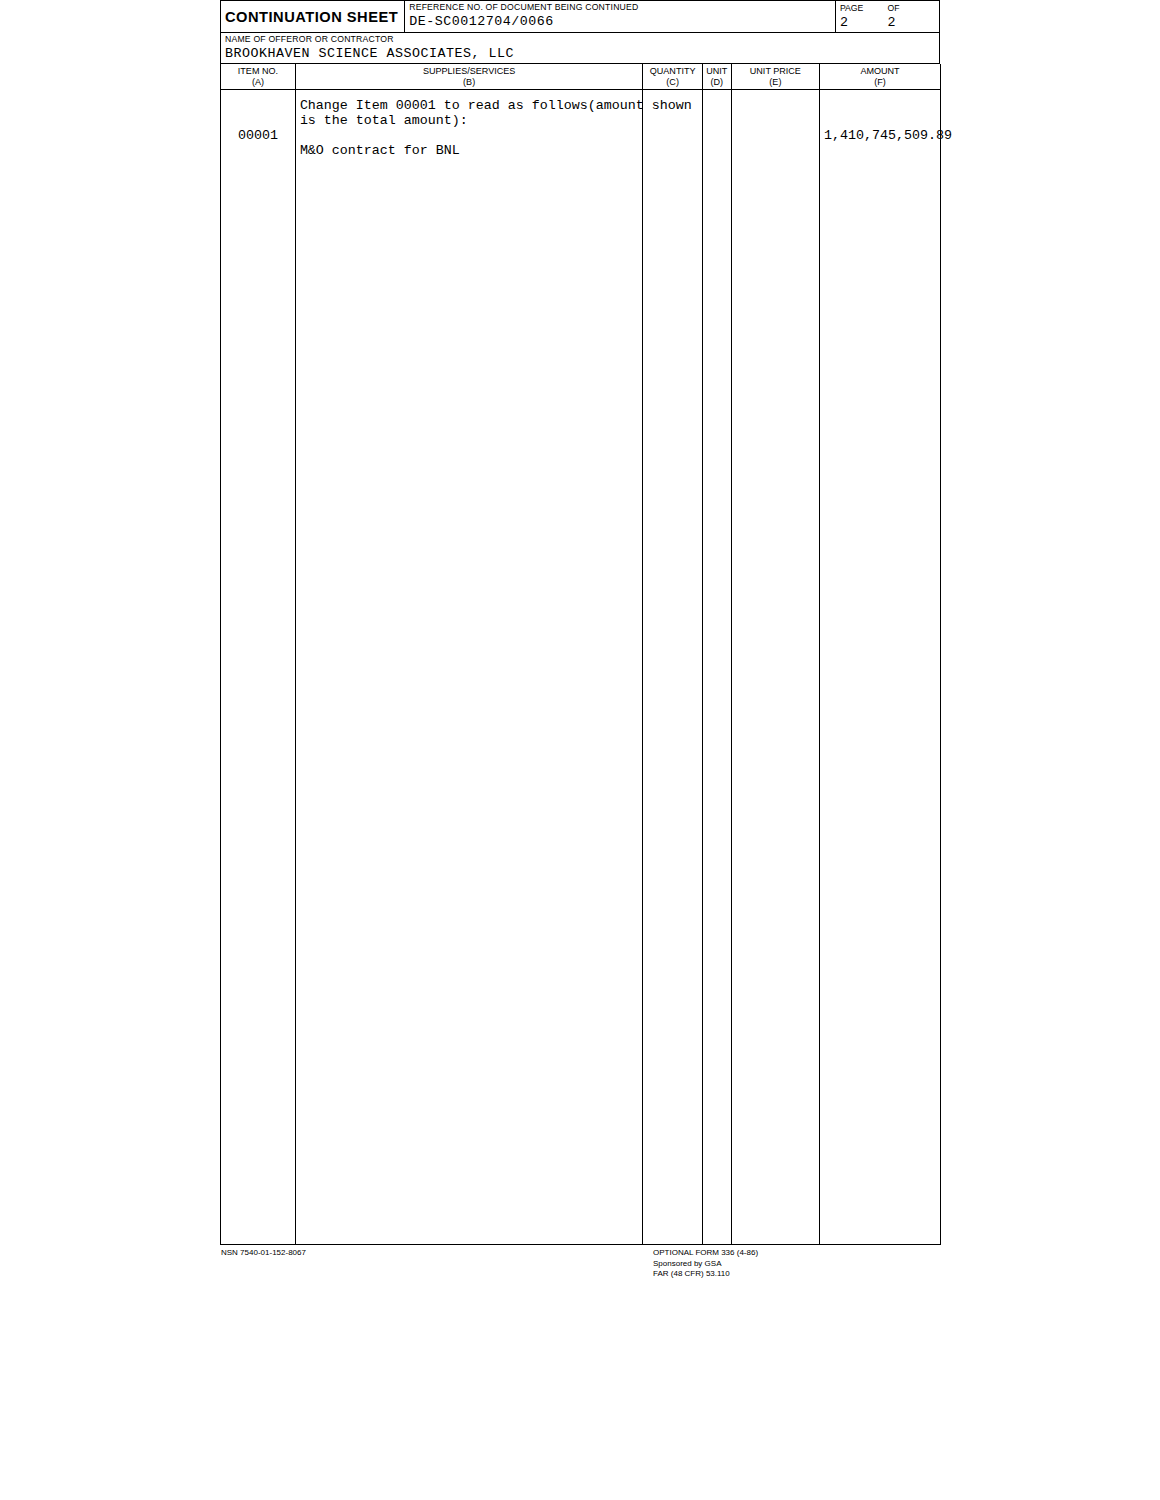| CONTINUATION SHEET | REFERENCE NO. OF DOCUMENT BEING CONTINUED DE-SC0012704/0066 | / PAGE / OF / / 2 / 2 / |
| NAME OF OFFEROR OR CONTRACTOR BROOKHAVEN SCIENCE ASSOCIATES, LLC |
| ITEM NO. (A) | SUPPLIES/SERVICES (B) | QUANTITY (C) | UNIT (D) | UNIT PRICE (E) | AMOUNT (F) |
| --- | --- | --- | --- | --- | --- |
| 00001 | Change Item 00001 to read as follows(amount shown is the total amount): M&O contract for BNL | | | | 1,410,745,509.89 |
| NSN 7540-01-152-8067 | OPTIONAL FORM 336 (4-86) Sponsored by GSA FAR (48 CFR) 53.110 |